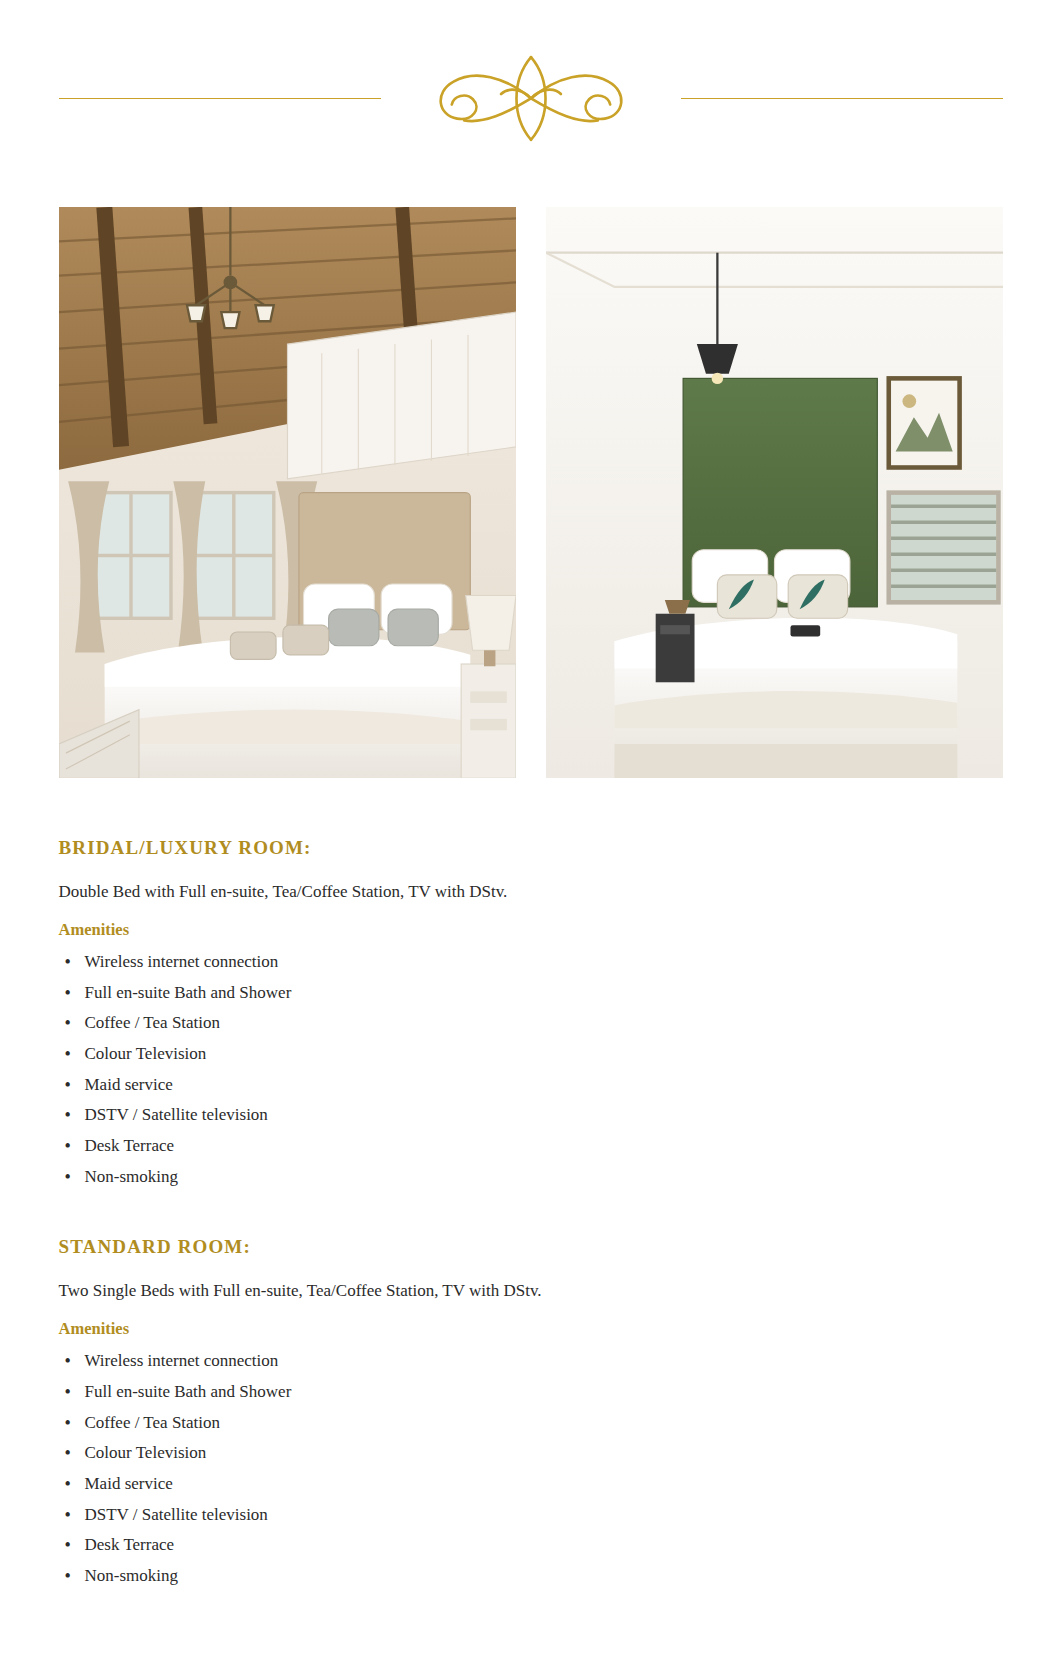Bridal/Luxury Room:
Double Bed with Full en-suite, Tea/Coffee Station, TV with DStv.
Amenities
Wireless internet connection
Full en-suite Bath and Shower
Coffee / Tea Station
Colour Television
Maid service
DSTV / Satellite television
Desk Terrace
Non-smoking
Standard Room:
Two Single Beds with Full en-suite, Tea/Coffee Station, TV with DStv.
Amenities
Wireless internet connection
Full en-suite Bath and Shower
Coffee / Tea Station
Colour Television
Maid service
DSTV / Satellite television
Desk Terrace
Non-smoking